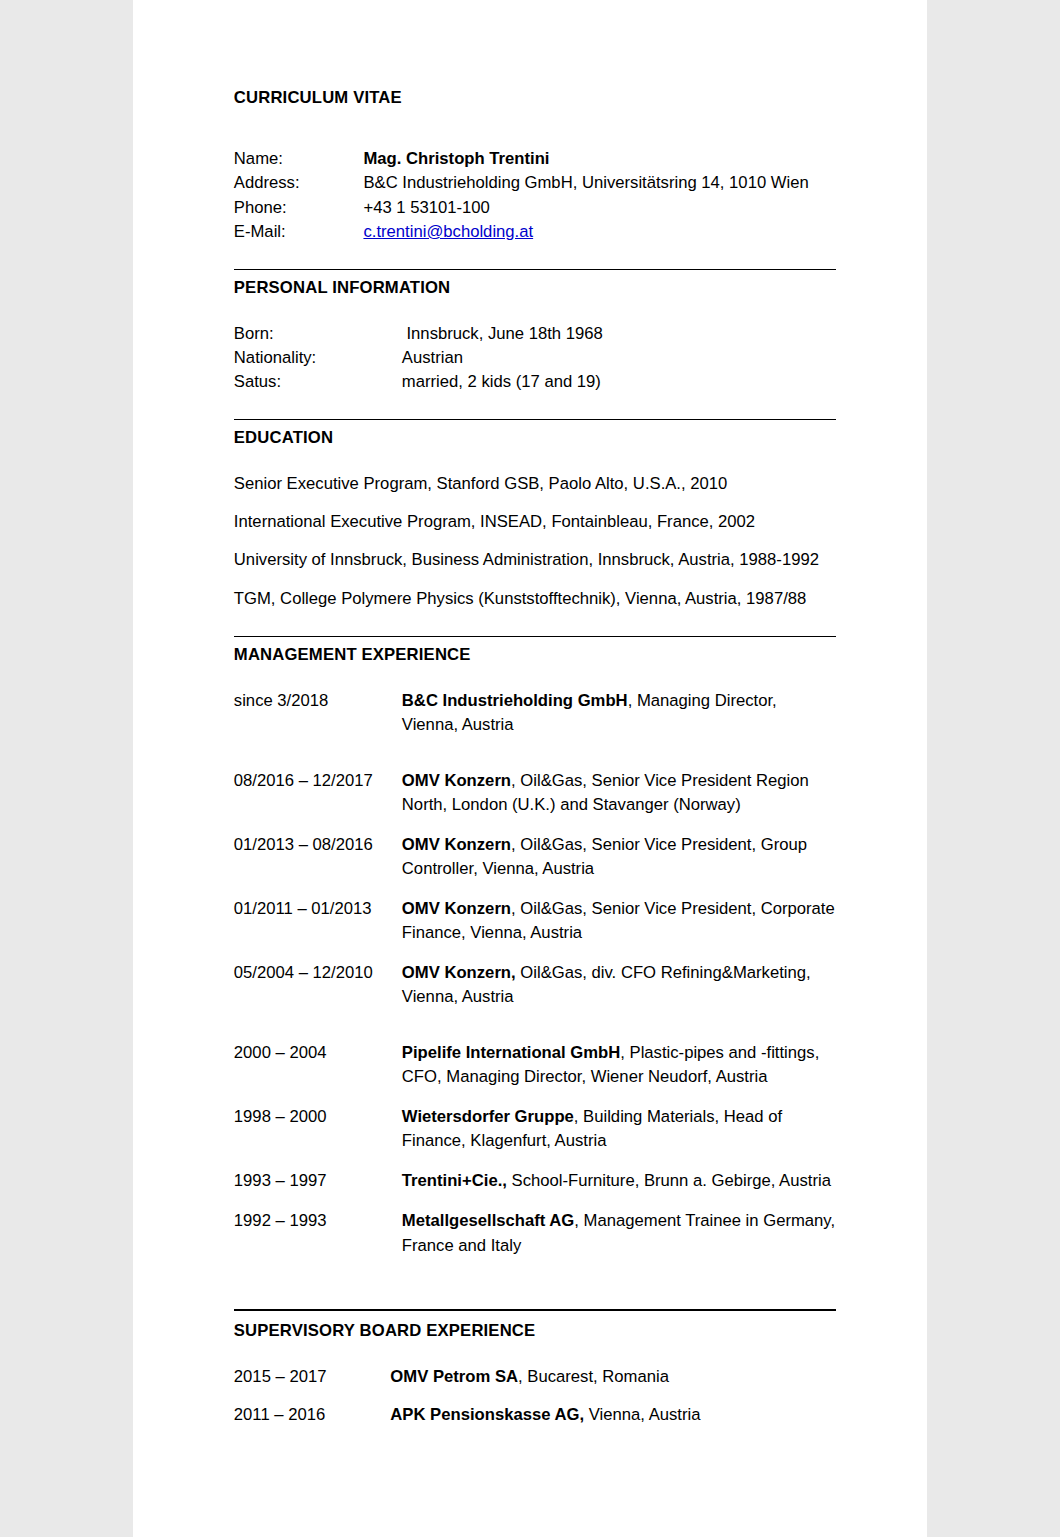CURRICULUM VITAE
| Name: | Mag. Christoph Trentini |
| Address: | B&C Industrieholding GmbH, Universitätsring 14, 1010 Wien |
| Phone: | +43 1 53101-100 |
| E-Mail: | c.trentini@bcholding.at |
PERSONAL INFORMATION
| Born: | Innsbruck, June 18th 1968 |
| Nationality: | Austrian |
| Satus: | married, 2 kids (17 and 19) |
EDUCATION
Senior Executive Program, Stanford GSB, Paolo Alto, U.S.A., 2010
International Executive Program, INSEAD, Fontainbleau, France, 2002
University of Innsbruck, Business Administration, Innsbruck, Austria, 1988-1992
TGM, College Polymere Physics (Kunststofftechnik), Vienna, Austria, 1987/88
MANAGEMENT EXPERIENCE
| since 3/2018 | B&C Industrieholding GmbH , Managing Director, Vienna, Austria |
| 08/2016 – 12/2017 | OMV Konzern , Oil&Gas, Senior Vice President Region North, London (U.K.) and Stavanger (Norway) |
| 01/2013 – 08/2016 | OMV Konzern , Oil&Gas, Senior Vice President, Group Controller, Vienna, Austria |
| 01/2011 – 01/2013 | OMV Konzern , Oil&Gas, Senior Vice President, Corporate Finance, Vienna, Austria |
| 05/2004 – 12/2010 | OMV Konzern, Oil&Gas, div. CFO Refining&Marketing, Vienna, Austria |
| 2000 – 2004 | Pipelife International GmbH , Plastic-pipes and -fittings, CFO, Managing Director, Wiener Neudorf, Austria |
| 1998 – 2000 | Wietersdorfer Gruppe , Building Materials, Head of Finance, Klagenfurt, Austria |
| 1993 – 1997 | Trentini+Cie., School-Furniture, Brunn a. Gebirge, Austria |
| 1992 – 1993 | Metallgesellschaft AG , Management Trainee in Germany, France and Italy |
SUPERVISORY BOARD EXPERIENCE
| 2015 – 2017 | OMV Petrom SA , Bucarest, Romania |
| 2011 – 2016 | APK Pensionskasse AG, Vienna, Austria |